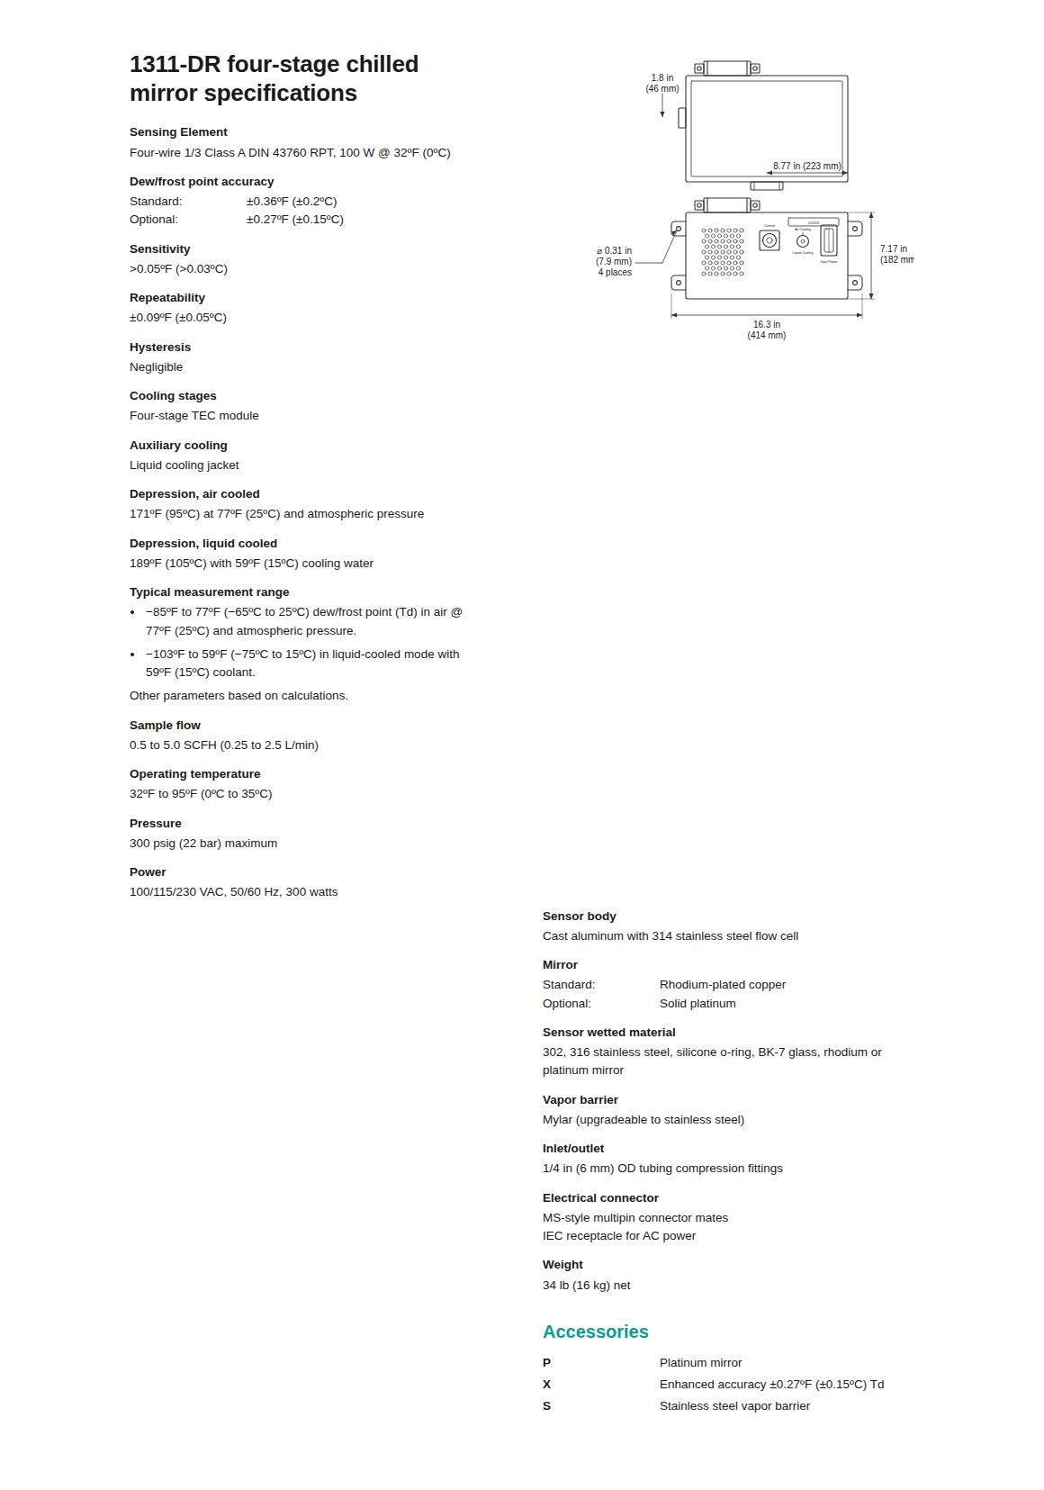1311-DR four-stage chilled
mirror specifications
Sensing Element
Four-wire 1/3 Class A DIN 43760 RPT, 100 W @ 32ºF (0ºC)
Dew/frost point accuracy
Standard:
±0.36ºF (±0.2ºC)
Optional:
±0.27ºF (±0.15ºC)
Sensitivity
>0.05ºF (>0.03ºC)
Repeatability
±0.09ºF (±0.05ºC)
Hysteresis
Negligible
Cooling stages
Four-stage TEC module
Auxiliary cooling
Liquid cooling jacket
Depression, air cooled
171ºF (95ºC) at 77ºF (25ºC) and atmospheric pressure
Depression, liquid cooled
189ºF (105ºC) with 59ºF (15ºC) cooling water
Typical measurement range
−85ºF to 77ºF (−65ºC to 25ºC) dew/frost point (Td) in air @ 77ºF (25ºC) and atmospheric pressure.
−103ºF to 59ºF (−75ºC to 15ºC) in liquid-cooled mode with 59ºF (15ºC) coolant.
Other parameters based on calculations.
Sample flow
0.5 to 5.0 SCFH (0.25 to 2.5 L/min)
Operating temperature
32ºF to 95ºF (0ºC to 35ºC)
Pressure
300 psig (22 bar) maximum
Power
100/115/230 VAC, 50/60 Hz, 300 watts
1.8 in (46 mm) 8.77 in (223 mm) 7.17 in (182 mm) 16.3 in (414 mm) ⌀ 0.31 in (7.9 mm) 4 places 1311DR Air Cooling Liquid Cooling Control Input Power
Sensor body
Cast aluminum with 314 stainless steel flow cell
Mirror
Standard:
Rhodium-plated copper
Optional:
Solid platinum
Sensor wetted material
302, 316 stainless steel, silicone o-ring, BK-7 glass, rhodium or platinum mirror
Vapor barrier
Mylar (upgradeable to stainless steel)
Inlet/outlet
1/4 in (6 mm) OD tubing compression fittings
Electrical connector
MS-style multipin connector mates
IEC receptacle for AC power
Weight
34 lb (16 kg) net
Accessories
| P | Platinum mirror |
| X | Enhanced accuracy ±0.27ºF (±0.15ºC) Td |
| S | Stainless steel vapor barrier |